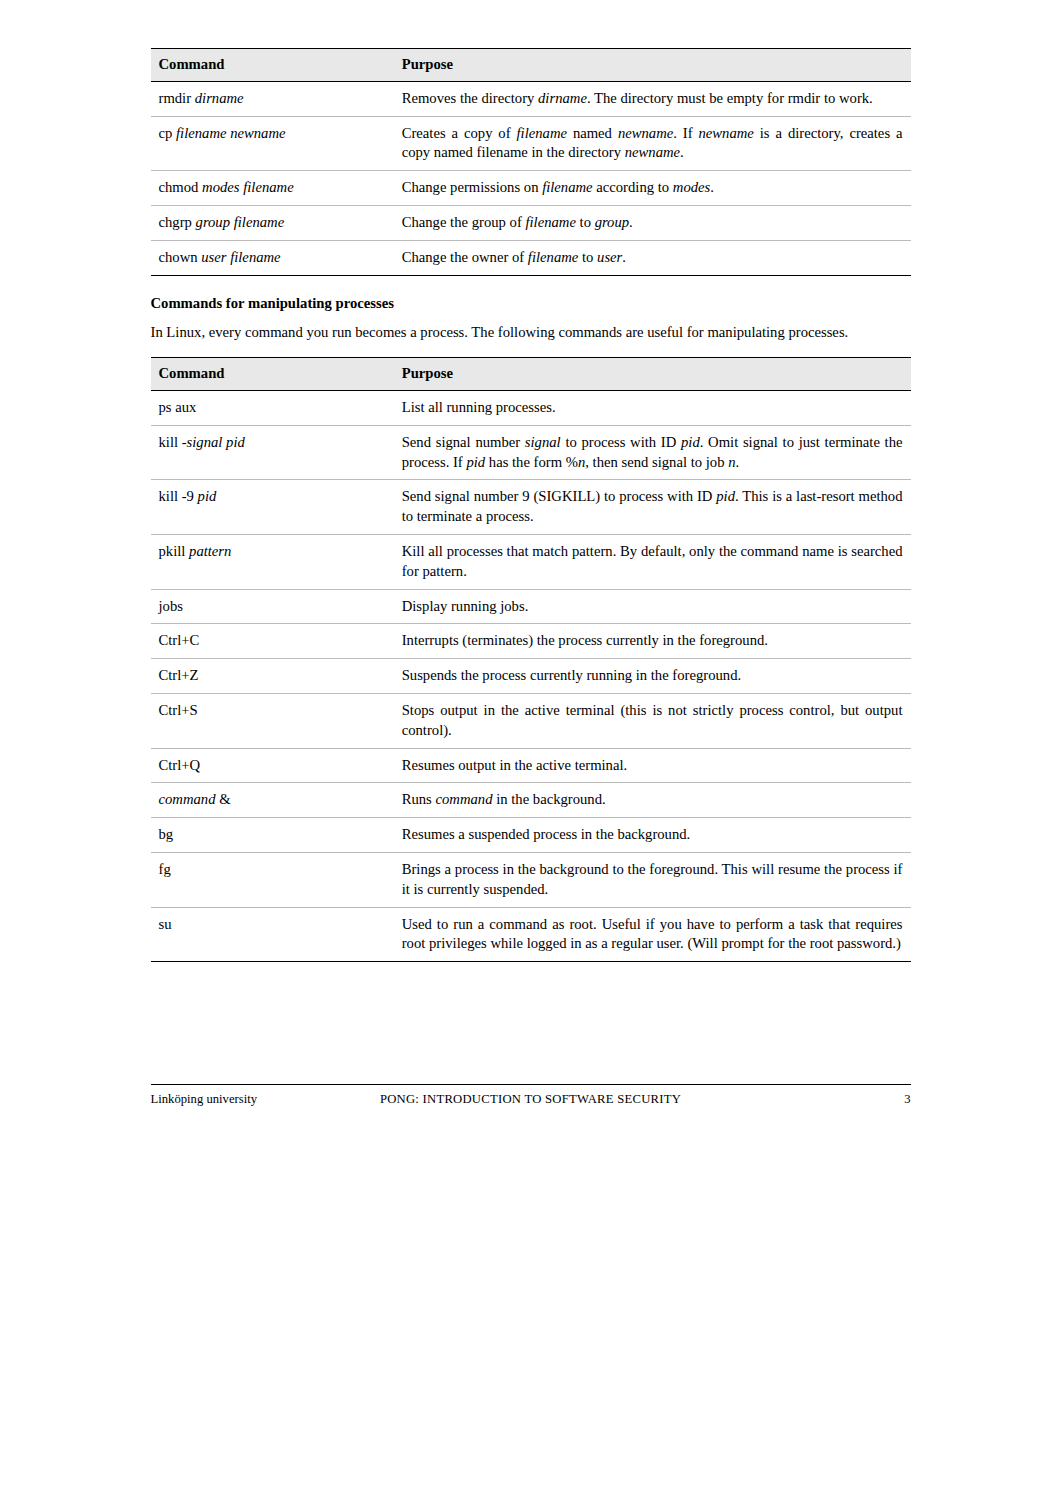| Command | Purpose |
| --- | --- |
| rmdir dirname | Removes the directory dirname . The directory must be empty for rmdir to work. |
| cp filename newname | Creates a copy of filename named newname . If newname is a directory, creates a copy named filename in the directory newname . |
| chmod modes filename | Change permissions on filename according to modes . |
| chgrp group filename | Change the group of filename to group . |
| chown user filename | Change the owner of filename to user . |
Commands for manipulating processes
In Linux, every command you run becomes a process. The following commands are useful for manipulating processes.
| Command | Purpose |
| --- | --- |
| ps aux | List all running processes. |
| kill - signal pid | Send signal number signal to process with ID pid . Omit signal to just terminate the process. If pid has the form % n , then send signal to job n . |
| kill -9 pid | Send signal number 9 (SIGKILL) to process with ID pid . This is a last-resort method to terminate a process. |
| pkill pattern | Kill all processes that match pattern. By default, only the command name is searched for pattern. |
| jobs | Display running jobs. |
| Ctrl+C | Interrupts (terminates) the process currently in the foreground. |
| Ctrl+Z | Suspends the process currently running in the foreground. |
| Ctrl+S | Stops output in the active terminal (this is not strictly process control, but output control). |
| Ctrl+Q | Resumes output in the active terminal. |
| command & | Runs command in the background. |
| bg | Resumes a suspended process in the background. |
| fg | Brings a process in the background to the foreground. This will resume the process if it is currently suspended. |
| su | Used to run a command as root. Useful if you have to perform a task that requires root privileges while logged in as a regular user. (Will prompt for the root password.) |
Linköping university
PONG: INTRODUCTION TO SOFTWARE SECURITY
3